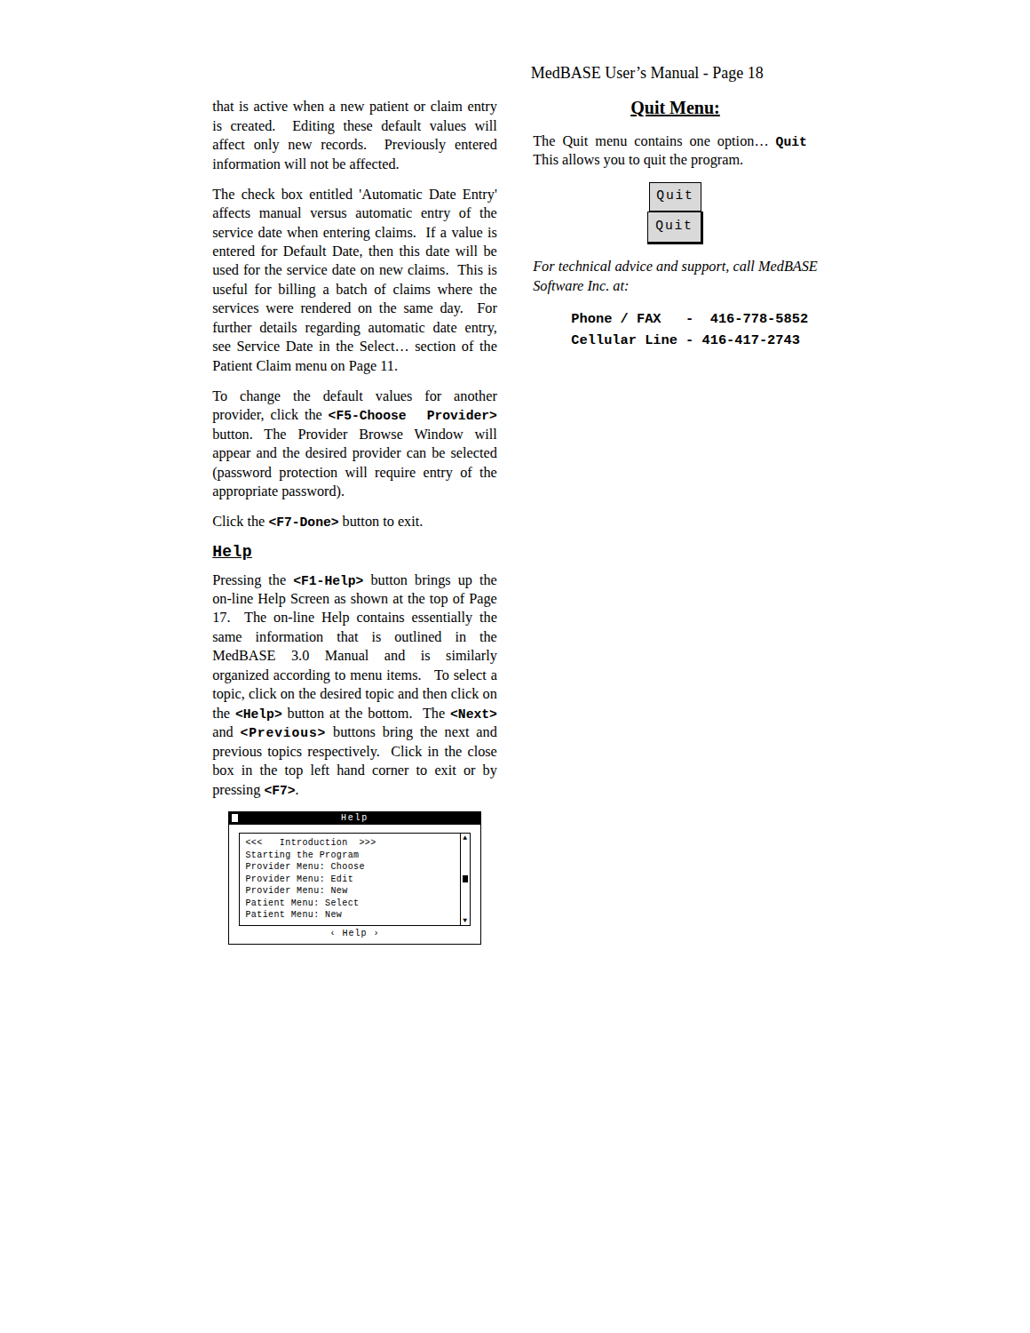MedBASE User’s Manual - Page 18
that is active when a new patient or claim entry is created. Editing these default values will affect only new records. Previously entered information will not be affected.
The check box entitled 'Automatic Date Entry' affects manual versus automatic entry of the service date when entering claims. If a value is entered for Default Date, then this date will be used for the service date on new claims. This is useful for billing a batch of claims where the services were rendered on the same day. For further details regarding automatic date entry, see Service Date in the Select… section of the Patient Claim menu on Page 11.
To change the default values for another provider, click the <F5-Choose Provider> button. The Provider Browse Window will appear and the desired provider can be selected (password protection will require entry of the appropriate password).
Click the <F7-Done> button to exit.
Help
Pressing the <F1-Help> button brings up the on-line Help Screen as shown at the top of Page 17. The on-line Help contains essentially the same information that is outlined in the MedBASE 3.0 Manual and is similarly organized according to menu items. To select a topic, click on the desired topic and then click on the <Help> button at the bottom. The <Next> and <Previous> buttons bring the next and previous topics respectively. Click in the close box in the top left hand corner to exit or by pressing <F7>.
Help
<<< Introduction >>>
Starting the Program
Provider Menu: Choose
Provider Menu: Edit
Provider Menu: New
Patient Menu: Select
Patient Menu: New
▲ ▼
‹ Help ›
Quit Menu:
The Quit menu contains one option… Quit This allows you to quit the program.
Quit
Quit
For technical advice and support, call MedBASE Software Inc. at:
Phone / FAX - 416-778-5852
Cellular Line - 416-417-2743